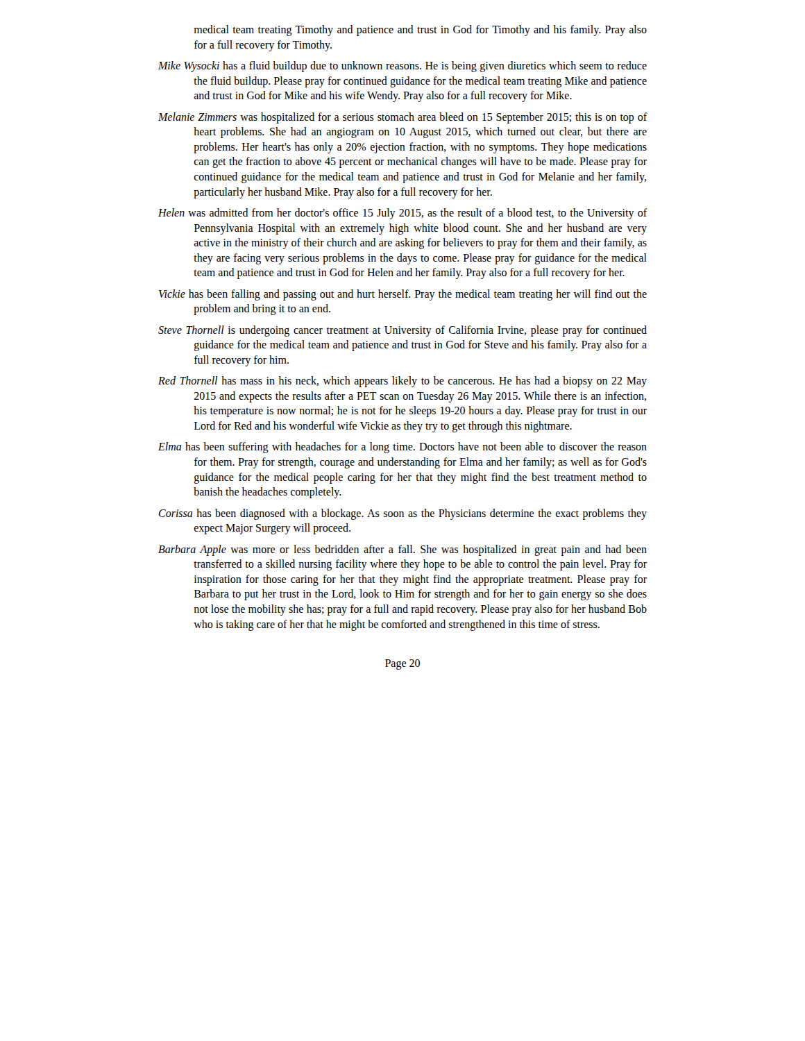medical team treating Timothy and patience and trust in God for Timothy and his family. Pray also for a full recovery for Timothy.
Mike Wysocki has a fluid buildup due to unknown reasons. He is being given diuretics which seem to reduce the fluid buildup. Please pray for continued guidance for the medical team treating Mike and patience and trust in God for Mike and his wife Wendy. Pray also for a full recovery for Mike.
Melanie Zimmers was hospitalized for a serious stomach area bleed on 15 September 2015; this is on top of heart problems. She had an angiogram on 10 August 2015, which turned out clear, but there are problems. Her heart's has only a 20% ejection fraction, with no symptoms. They hope medications can get the fraction to above 45 percent or mechanical changes will have to be made. Please pray for continued guidance for the medical team and patience and trust in God for Melanie and her family, particularly her husband Mike. Pray also for a full recovery for her.
Helen was admitted from her doctor's office 15 July 2015, as the result of a blood test, to the University of Pennsylvania Hospital with an extremely high white blood count. She and her husband are very active in the ministry of their church and are asking for believers to pray for them and their family, as they are facing very serious problems in the days to come. Please pray for guidance for the medical team and patience and trust in God for Helen and her family. Pray also for a full recovery for her.
Vickie has been falling and passing out and hurt herself. Pray the medical team treating her will find out the problem and bring it to an end.
Steve Thornell is undergoing cancer treatment at University of California Irvine, please pray for continued guidance for the medical team and patience and trust in God for Steve and his family. Pray also for a full recovery for him.
Red Thornell has mass in his neck, which appears likely to be cancerous. He has had a biopsy on 22 May 2015 and expects the results after a PET scan on Tuesday 26 May 2015. While there is an infection, his temperature is now normal; he is not for he sleeps 19-20 hours a day. Please pray for trust in our Lord for Red and his wonderful wife Vickie as they try to get through this nightmare.
Elma has been suffering with headaches for a long time. Doctors have not been able to discover the reason for them. Pray for strength, courage and understanding for Elma and her family; as well as for God's guidance for the medical people caring for her that they might find the best treatment method to banish the headaches completely.
Corissa has been diagnosed with a blockage. As soon as the Physicians determine the exact problems they expect Major Surgery will proceed.
Barbara Apple was more or less bedridden after a fall. She was hospitalized in great pain and had been transferred to a skilled nursing facility where they hope to be able to control the pain level. Pray for inspiration for those caring for her that they might find the appropriate treatment. Please pray for Barbara to put her trust in the Lord, look to Him for strength and for her to gain energy so she does not lose the mobility she has; pray for a full and rapid recovery. Please pray also for her husband Bob who is taking care of her that he might be comforted and strengthened in this time of stress.
Page 20